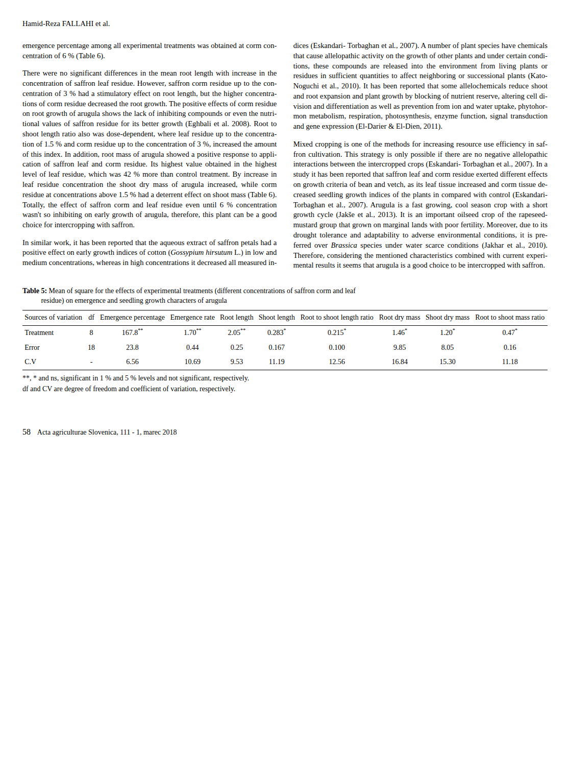Hamid-Reza FALLAHI et al.
emergence percentage among all experimental treatments was obtained at corm concentration of 6 % (Table 6).
There were no significant differences in the mean root length with increase in the concentration of saffron leaf residue. However, saffron corm residue up to the concentration of 3 % had a stimulatory effect on root length, but the higher concentrations of corm residue decreased the root growth. The positive effects of corm residue on root growth of arugula shows the lack of inhibiting compounds or even the nutritional values of saffron residue for its better growth (Eghbali et al. 2008). Root to shoot length ratio also was dose-dependent, where leaf residue up to the concentration of 1.5 % and corm residue up to the concentration of 3 %, increased the amount of this index. In addition, root mass of arugula showed a positive response to application of saffron leaf and corm residue. Its highest value obtained in the highest level of leaf residue, which was 42 % more than control treatment. By increase in leaf residue concentration the shoot dry mass of arugula increased, while corm residue at concentrations above 1.5 % had a deterrent effect on shoot mass (Table 6). Totally, the effect of saffron corm and leaf residue even until 6 % concentration wasn't so inhibiting on early growth of arugula, therefore, this plant can be a good choice for intercropping with saffron.
In similar work, it has been reported that the aqueous extract of saffron petals had a positive effect on early growth indices of cotton (Gossypium hirsutum L.) in low and medium concentrations, whereas in high concentrations it decreased all measured indices (Eskandari- Torbaghan et al., 2007). A number of plant species have chemicals that cause allelopathic activity on the growth of other plants and under certain conditions, these compounds are released into the environment from living plants or residues in sufficient quantities to affect neighboring or successional plants (Kato-Noguchi et al., 2010). It has been reported that some allelochemicals reduce shoot and root expansion and plant growth by blocking of nutrient reserve, altering cell division and differentiation as well as prevention from ion and water uptake, phytohormon metabolism, respiration, photosynthesis, enzyme function, signal transduction and gene expression (El-Darier & El-Dien, 2011).
Mixed cropping is one of the methods for increasing resource use efficiency in saffron cultivation. This strategy is only possible if there are no negative allelopathic interactions between the intercropped crops (Eskandari- Torbaghan et al., 2007). In a study it has been reported that saffron leaf and corm residue exerted different effects on growth criteria of bean and vetch, as its leaf tissue increased and corm tissue decreased seedling growth indices of the plants in compared with control (Eskandari- Torbaghan et al., 2007). Arugula is a fast growing, cool season crop with a short growth cycle (Jakše et al., 2013). It is an important oilseed crop of the rapeseed-mustard group that grown on marginal lands with poor fertility. Moreover, due to its drought tolerance and adaptability to adverse environmental conditions, it is preferred over Brassica species under water scarce conditions (Jakhar et al., 2010). Therefore, considering the mentioned characteristics combined with current experimental results it seems that arugula is a good choice to be intercropped with saffron.
Table 5: Mean of square for the effects of experimental treatments (different concentrations of saffron corm and leaf residue) on emergence and seedling growth characters of arugula
| Sources of variation | df | Emergence percentage | Emergence rate | Root length | Shoot length | Root to shoot length ratio | Root dry mass | Shoot dry mass | Root to shoot mass ratio |
| --- | --- | --- | --- | --- | --- | --- | --- | --- | --- |
| Treatment | 8 | 167.8 ** | 1.70 ** | 2.05 ** | 0.283 * | 0.215 * | 1.46 * | 1.20 * | 0.47 * |
| Error | 18 | 23.8 | 0.44 | 0.25 | 0.167 | 0.100 | 9.85 | 8.05 | 0.16 |
| C.V | - | 6.56 | 10.69 | 9.53 | 11.19 | 12.56 | 16.84 | 15.30 | 11.18 |
**, * and ns, significant in 1 % and 5 % levels and not significant, respectively.
df and CV are degree of freedom and coefficient of variation, respectively.
58 Acta agriculturae Slovenica, 111 - 1, marec 2018